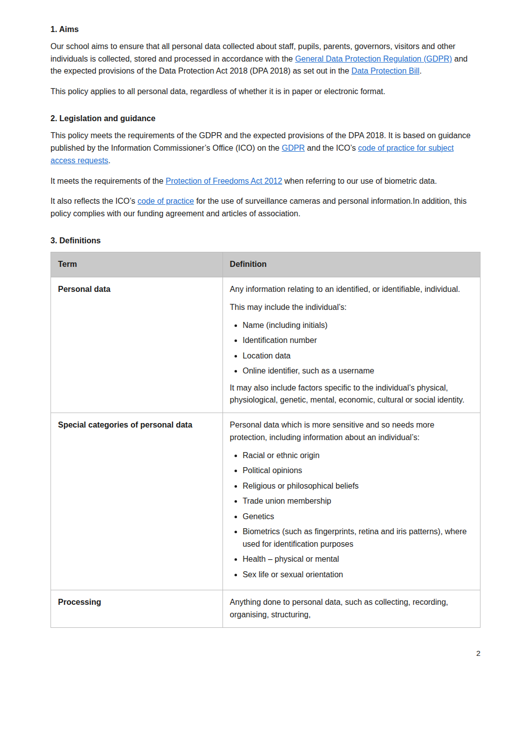1. Aims
Our school aims to ensure that all personal data collected about staff, pupils, parents, governors, visitors and other individuals is collected, stored and processed in accordance with the General Data Protection Regulation (GDPR) and the expected provisions of the Data Protection Act 2018 (DPA 2018) as set out in the Data Protection Bill.
This policy applies to all personal data, regardless of whether it is in paper or electronic format.
2. Legislation and guidance
This policy meets the requirements of the GDPR and the expected provisions of the DPA 2018. It is based on guidance published by the Information Commissioner’s Office (ICO) on the GDPR and the ICO’s code of practice for subject access requests.
It meets the requirements of the Protection of Freedoms Act 2012 when referring to our use of biometric data.
It also reflects the ICO’s code of practice for the use of surveillance cameras and personal information.In addition, this policy complies with our funding agreement and articles of association.
3. Definitions
| Term | Definition |
| --- | --- |
| Personal data | Any information relating to an identified, or identifiable, individual. This may include the individual’s: Name (including initials) Identification number Location data Online identifier, such as a username It may also include factors specific to the individual’s physical, physiological, genetic, mental, economic, cultural or social identity. |
| Special categories of personal data | Personal data which is more sensitive and so needs more protection, including information about an individual’s: Racial or ethnic origin Political opinions Religious or philosophical beliefs Trade union membership Genetics Biometrics (such as fingerprints, retina and iris patterns), where used for identification purposes Health – physical or mental Sex life or sexual orientation |
| Processing | Anything done to personal data, such as collecting, recording, organising, structuring, |
2